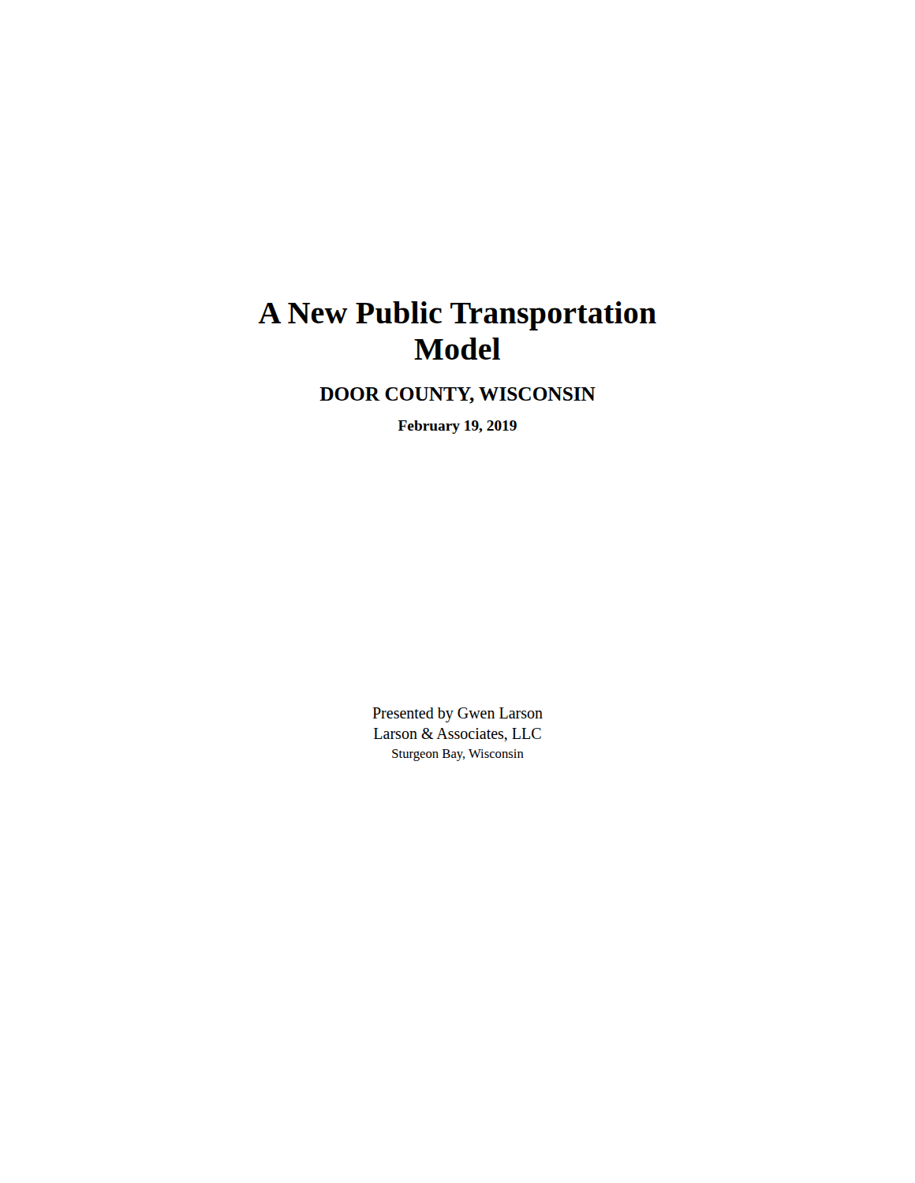A New Public Transportation Model
DOOR COUNTY, WISCONSIN
February 19, 2019
Presented by Gwen Larson
Larson & Associates, LLC
Sturgeon Bay, Wisconsin